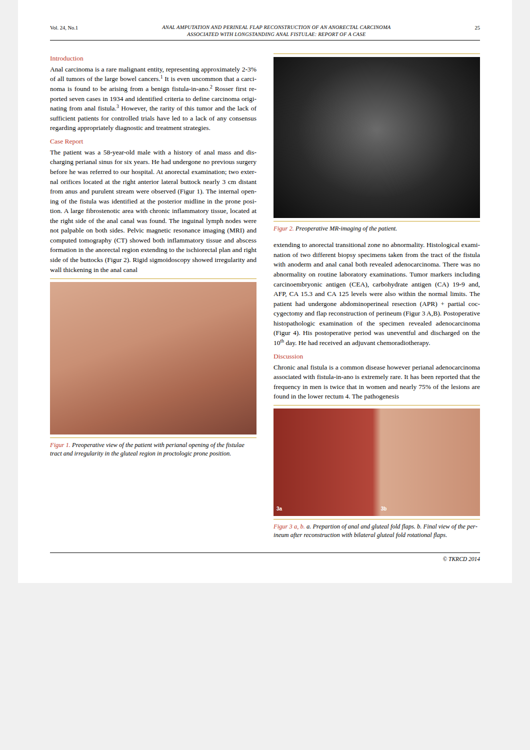Vol. 24, No.1
Anal amputation and perineal flap reconstruction of an anorectal carcinoma
associated with longstanding anal fistulae: report of a case
25
Introduction
Anal carcinoma is a rare malignant entity, representing approximately 2-3% of all tumors of the large bowel cancers.1 It is even uncommon that a carcinoma is found to be arising from a benign fistula-in-ano.2 Rosser first reported seven cases in 1934 and identified criteria to define carcinoma originating from anal fistula.3 However, the rarity of this tumor and the lack of sufficient patients for controlled trials have led to a lack of any consensus regarding appropriately diagnostic and treatment strategies.
Case Report
The patient was a 58-year-old male with a history of anal mass and discharging perianal sinus for six years. He had undergone no previous surgery before he was referred to our hospital. At anorectal examination; two external orifices located at the right anterior lateral buttock nearly 3 cm distant from anus and purulent stream were observed (Figur 1). The internal opening of the fistula was identified at the posterior midline in the prone position. A large fibrostenotic area with chronic inflammatory tissue, located at the right side of the anal canal was found. The inguinal lymph nodes were not palpable on both sides. Pelvic magnetic resonance imaging (MRI) and computed tomography (CT) showed both inflammatory tissue and abscess formation in the anorectal region extending to the ischiorectal plan and right side of the buttocks (Figur 2). Rigid sigmoidoscopy showed irregularity and wall thickening in the anal canal
Figur 1. Preoperative view of the patient with perianal opening of the fistulae tract and irregularity in the gluteal region in proctologic prone position.
Figur 2. Preoperative MR-imaging of the patient.
extending to anorectal transitional zone no abnormality. Histological examination of two different biopsy specimens taken from the tract of the fistula with anoderm and anal canal both revealed adenocarcinoma. There was no abnormality on routine laboratory examinations. Tumor markers including carcinoembryonic antigen (CEA), carbohydrate antigen (CA) 19-9 and, AFP, CA 15.3 and CA 125 levels were also within the normal limits. The patient had undergone abdominoperineal resection (APR) + partial coccygectomy and flap reconstruction of perineum (Figur 3 A,B). Postoperative histopathologic examination of the specimen revealed adenocarcinoma (Figur 4). His postoperative period was uneventful and discharged on the 10th day. He had received an adjuvant chemoradiotherapy.
Discussion
Chronic anal fistula is a common disease however perianal adenocarcinoma associated with fistula-in-ano is extremely rare. It has been reported that the frequency in men is twice that in women and nearly 75% of the lesions are found in the lower rectum 4. The pathogenesis
3a 3b
Figur 3 a, b. a. Prepartion of anal and gluteal fold flaps. b. Final view of the perineum after reconstruction with bilateral gluteal fold rotational flaps.
© TKRCD 2014